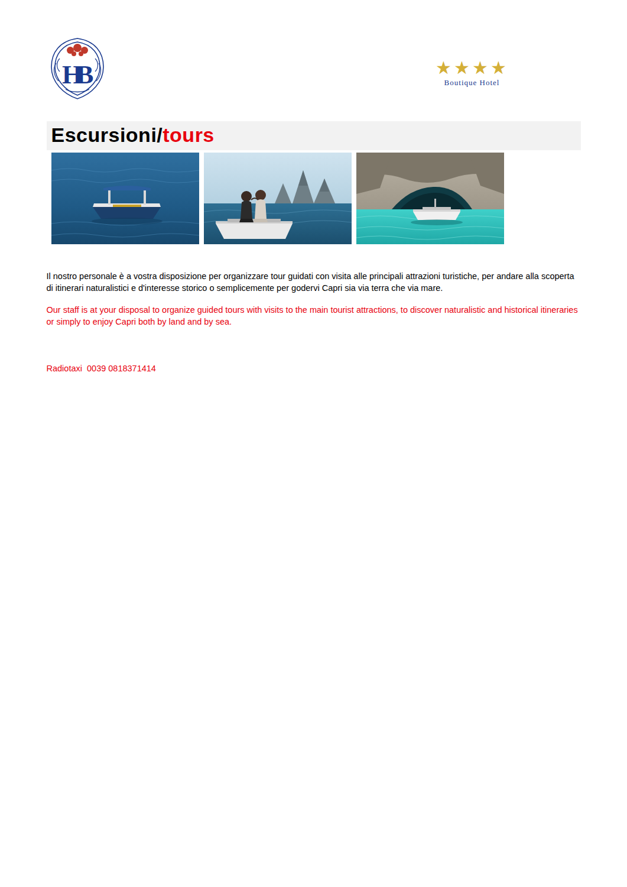H B
★★★★
Boutique Hotel
Escursioni/tours
Il nostro personale è a vostra disposizione per organizzare tour guidati con visita alle principali attrazioni turistiche, per andare alla scoperta di itinerari naturalistici e d'interesse storico o semplicemente per godervi Capri sia via terra che via mare.
Our staff is at your disposal to organize guided tours with visits to the main tourist attractions, to discover naturalistic and historical itineraries or simply to enjoy Capri both by land and by sea.
Radiotaxi 0039 0818371414